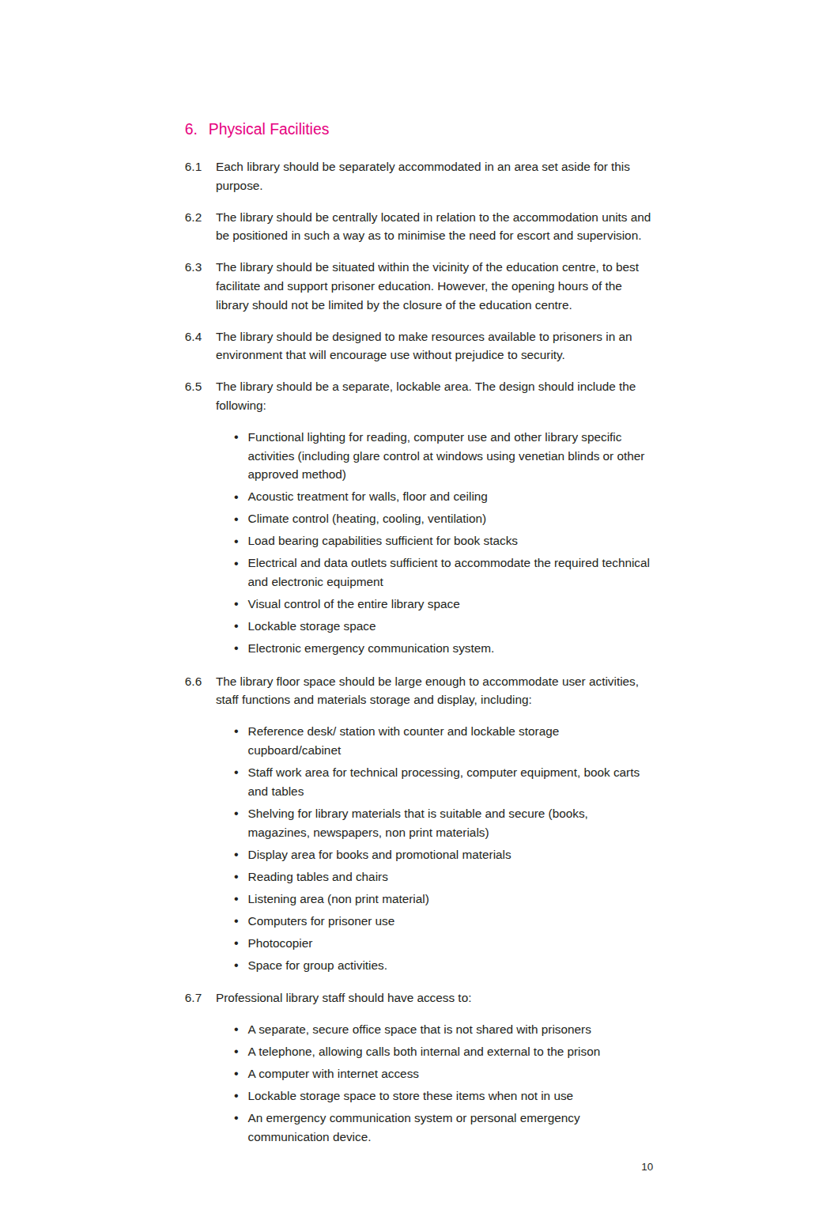6. Physical Facilities
6.1
Each library should be separately accommodated in an area set aside for this purpose.
6.2
The library should be centrally located in relation to the accommodation units and be positioned in such a way as to minimise the need for escort and supervision.
6.3
The library should be situated within the vicinity of the education centre, to best facilitate and support prisoner education. However, the opening hours of the library should not be limited by the closure of the education centre.
6.4
The library should be designed to make resources available to prisoners in an environment that will encourage use without prejudice to security.
6.5
The library should be a separate, lockable area. The design should include the following:
Functional lighting for reading, computer use and other library specific activities (including glare control at windows using venetian blinds or other approved method)
Acoustic treatment for walls, floor and ceiling
Climate control (heating, cooling, ventilation)
Load bearing capabilities sufficient for book stacks
Electrical and data outlets sufficient to accommodate the required technical and electronic equipment
Visual control of the entire library space
Lockable storage space
Electronic emergency communication system.
6.6
The library floor space should be large enough to accommodate user activities, staff functions and materials storage and display, including:
Reference desk/ station with counter and lockable storage cupboard/cabinet
Staff work area for technical processing, computer equipment, book carts and tables
Shelving for library materials that is suitable and secure (books, magazines, newspapers, non print materials)
Display area for books and promotional materials
Reading tables and chairs
Listening area (non print material)
Computers for prisoner use
Photocopier
Space for group activities.
6.7
Professional library staff should have access to:
A separate, secure office space that is not shared with prisoners
A telephone, allowing calls both internal and external to the prison
A computer with internet access
Lockable storage space to store these items when not in use
An emergency communication system or personal emergency communication device.
10